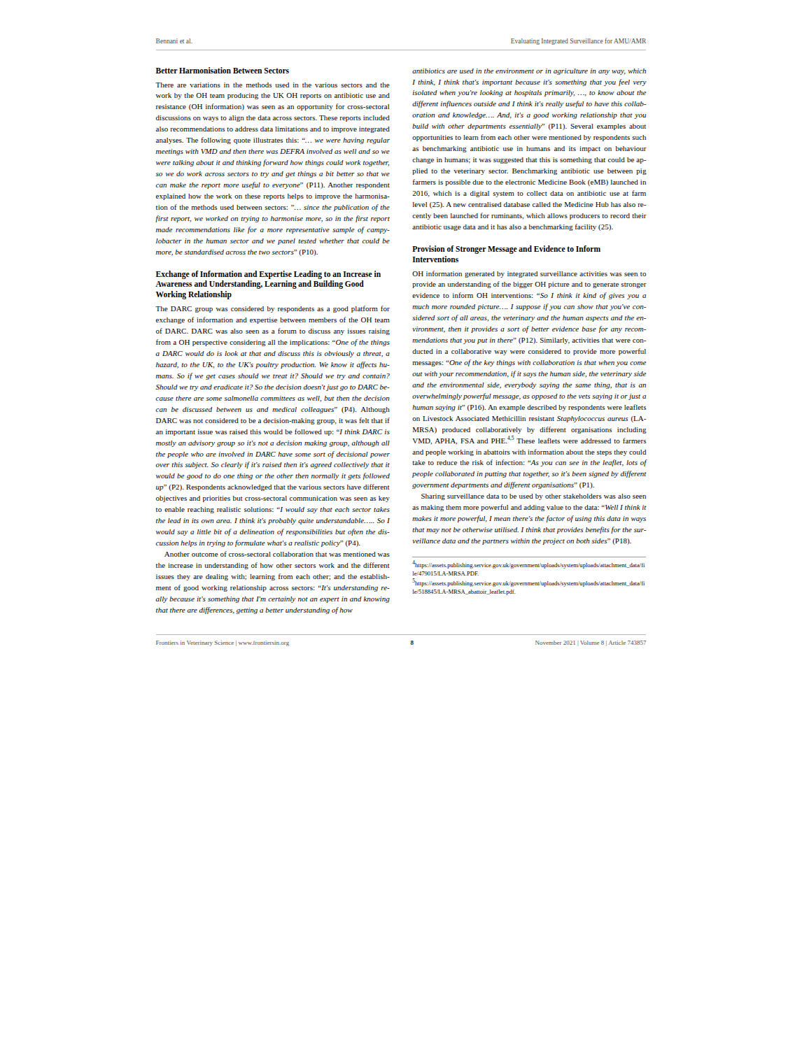Bennani et al.
Evaluating Integrated Surveillance for AMU/AMR
Better Harmonisation Between Sectors
There are variations in the methods used in the various sectors and the work by the OH team producing the UK OH reports on antibiotic use and resistance (OH information) was seen as an opportunity for cross-sectoral discussions on ways to align the data across sectors. These reports included also recommendations to address data limitations and to improve integrated analyses. The following quote illustrates this: “… we were having regular meetings with VMD and then there was DEFRA involved as well and so we were talking about it and thinking forward how things could work together, so we do work across sectors to try and get things a bit better so that we can make the report more useful to everyone” (P11). Another respondent explained how the work on these reports helps to improve the harmonisation of the methods used between sectors: ”… since the publication of the first report, we worked on trying to harmonise more, so in the first report made recommendations like for a more representative sample of campylobacter in the human sector and we panel tested whether that could be more, be standardised across the two sectors” (P10).
Exchange of Information and Expertise Leading to an Increase in Awareness and Understanding, Learning and Building Good Working Relationship
The DARC group was considered by respondents as a good platform for exchange of information and expertise between members of the OH team of DARC. DARC was also seen as a forum to discuss any issues raising from a OH perspective considering all the implications: “One of the things a DARC would do is look at that and discuss this is obviously a threat, a hazard, to the UK, to the UK's poultry production. We know it affects humans. So if we get cases should we treat it? Should we try and contain? Should we try and eradicate it? So the decision doesn't just go to DARC because there are some salmonella committees as well, but then the decision can be discussed between us and medical colleagues” (P4). Although DARC was not considered to be a decision-making group, it was felt that if an important issue was raised this would be followed up: “I think DARC is mostly an advisory group so it's not a decision making group, although all the people who are involved in DARC have some sort of decisional power over this subject. So clearly if it's raised then it's agreed collectively that it would be good to do one thing or the other then normally it gets followed up” (P2). Respondents acknowledged that the various sectors have different objectives and priorities but cross-sectoral communication was seen as key to enable reaching realistic solutions: “I would say that each sector takes the lead in its own area. I think it's probably quite understandable….. So I would say a little bit of a delineation of responsibilities but often the discussion helps in trying to formulate what's a realistic policy” (P4).
Another outcome of cross-sectoral collaboration that was mentioned was the increase in understanding of how other sectors work and the different issues they are dealing with; learning from each other; and the establishment of good working relationship across sectors: “It's understanding really because it's something that I'm certainly not an expert in and knowing that there are differences, getting a better understanding of how
antibiotics are used in the environment or in agriculture in any way, which I think, I think that's important because it's something that you feel very isolated when you're looking at hospitals primarily, …, to know about the different influences outside and I think it's really useful to have this collaboration and knowledge…. And, it's a good working relationship that you build with other departments essentially” (P11). Several examples about opportunities to learn from each other were mentioned by respondents such as benchmarking antibiotic use in humans and its impact on behaviour change in humans; it was suggested that this is something that could be applied to the veterinary sector. Benchmarking antibiotic use between pig farmers is possible due to the electronic Medicine Book (eMB) launched in 2016, which is a digital system to collect data on antibiotic use at farm level (25). A new centralised database called the Medicine Hub has also recently been launched for ruminants, which allows producers to record their antibiotic usage data and it has also a benchmarking facility (25).
Provision of Stronger Message and Evidence to Inform Interventions
OH information generated by integrated surveillance activities was seen to provide an understanding of the bigger OH picture and to generate stronger evidence to inform OH interventions: “So I think it kind of gives you a much more rounded picture…. I suppose if you can show that you've considered sort of all areas, the veterinary and the human aspects and the environment, then it provides a sort of better evidence base for any recommendations that you put in there” (P12). Similarly, activities that were conducted in a collaborative way were considered to provide more powerful messages: “One of the key things with collaboration is that when you come out with your recommendation, if it says the human side, the veterinary side and the environmental side, everybody saying the same thing, that is an overwhelmingly powerful message, as opposed to the vets saying it or just a human saying it” (P16). An example described by respondents were leaflets on Livestock Associated Methicillin resistant Staphylococcus aureus (LA-MRSA) produced collaboratively by different organisations including VMD, APHA, FSA and PHE.4,5 These leaflets were addressed to farmers and people working in abattoirs with information about the steps they could take to reduce the risk of infection: “As you can see in the leaflet, lots of people collaborated in putting that together, so it's been signed by different government departments and different organisations” (P1).
Sharing surveillance data to be used by other stakeholders was also seen as making them more powerful and adding value to the data: “Well I think it makes it more powerful, I mean there's the factor of using this data in ways that may not be otherwise utilised. I think that provides benefits for the surveillance data and the partners within the project on both sides” (P18).
4https://assets.publishing.service.gov.uk/government/uploads/system/uploads/attachment_data/file/479015/LA-MRSA.PDF.
5https://assets.publishing.service.gov.uk/government/uploads/system/uploads/attachment_data/file/518845/LA-MRSA_abattoir_leaflet.pdf.
Frontiers in Veterinary Science | www.frontiersin.org
8
November 2021 | Volume 8 | Article 743857